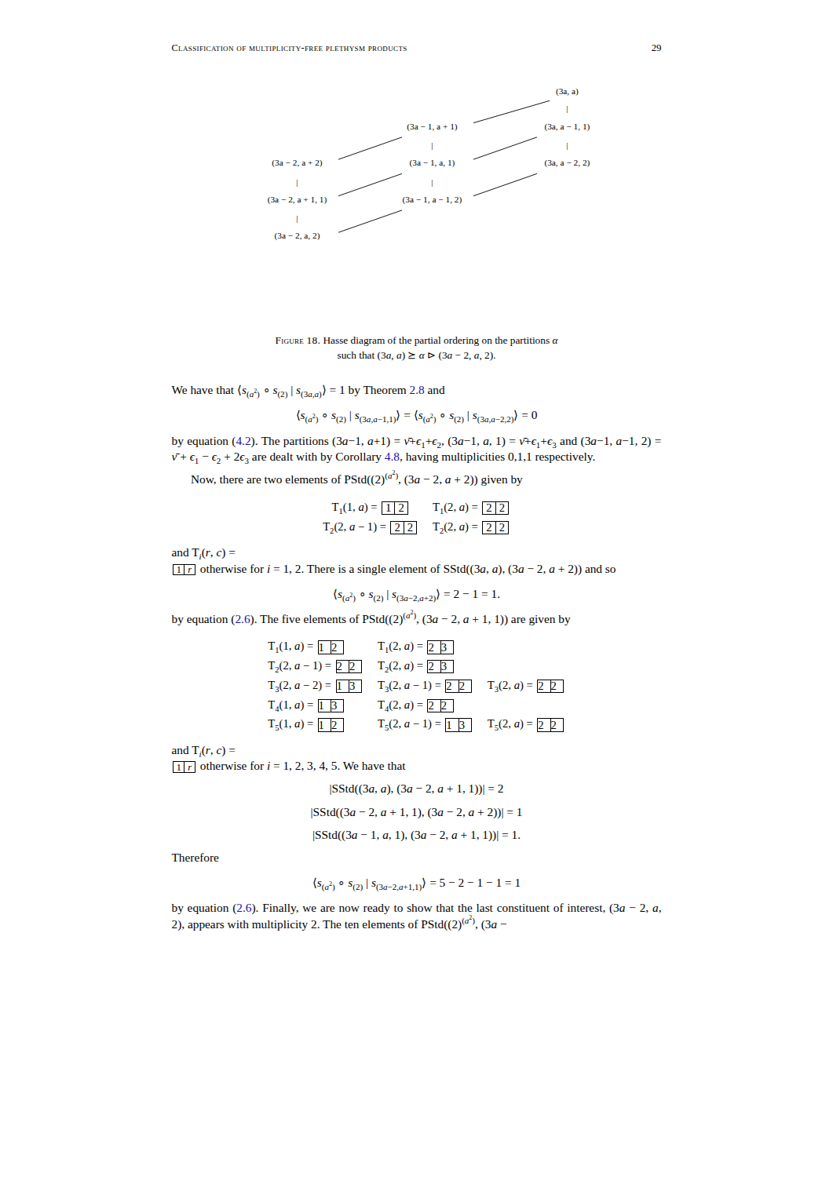Classification of multiplicity-free plethysm products 29
(3a, a) | Row 2: (3a-1, a+1) (3a, a-1, 1) (3a − 1, a + 1) (3a, a − 1, 1) | | Row 3: (3a-2, a+2) (3a-1, a, 1) (3a, a-2, 2) (3a − 2, a + 2) (3a − 1, a, 1) (3a, a − 2, 2) | | Row 4: (3a-2, a+1, 1) (3a-1, a-1, 2) (3a − 2, a + 1, 1) (3a − 1, a − 1, 2) | (3a − 2, a, 2)
Figure 18. Hasse diagram of the partial ordering on the partitions α
such that (3a, a) ⪰ α ⊳ (3a − 2, a, 2).
We have that ⟨s(a2) ∘ s(2) | s(3a,a)⟩ = 1 by Theorem 2.8 and
⟨s(a2) ∘ s(2) | s(3a,a−1,1)⟩ = ⟨s(a2) ∘ s(2) | s(3a,a−2,2)⟩ = 0
by equation (4.2). The partitions (3a−1, a+1) = ν̄+ϵ1+ϵ2, (3a−1, a, 1) = ν̄+ϵ1+ϵ3 and (3a−1, a−1, 2) = ν̄ + ϵ1 − ϵ2 + 2ϵ3 are dealt with by Corollary 4.8, having multiplicities 0,1,1 respectively.
Now, there are two elements of PStd((2)(a2), (3a − 2, a + 2)) given by
| T 1 (1, a ) = / 1 / 2 / | T 1 (2, a ) = / 2 / 2 / |
| T 2 (2, a − 1) = / 2 / 2 / | T 2 (2, a ) = / 2 / 2 / |
and Ti(r, c) =
| 1 | r |
otherwise for i = 1, 2. There is a single element of SStd((3a, a), (3a − 2, a + 2)) and so
⟨s(a2) ∘ s(2) | s(3a−2,a+2)⟩ = 2 − 1 = 1.
by equation (2.6). The five elements of PStd((2)(a2), (3a − 2, a + 1, 1)) are given by
| T 1 (1, a ) = / 1 / 2 / | T 1 (2, a ) = / 2 / 3 / | |
| T 2 (2, a − 1) = / 2 / 2 / | T 2 (2, a ) = / 2 / 3 / | |
| T 3 (2, a − 2) = / 1 / 3 / | T 3 (2, a − 1) = / 2 / 2 / | T 3 (2, a ) = / 2 / 2 / |
| T 4 (1, a ) = / 1 / 3 / | T 4 (2, a ) = / 2 / 2 / | |
| T 5 (1, a ) = / 1 / 2 / | T 5 (2, a − 1) = / 1 / 3 / | T 5 (2, a ) = / 2 / 2 / |
and Ti(r, c) =
| 1 | r |
otherwise for i = 1, 2, 3, 4, 5. We have that
|SStd((3a, a), (3a − 2, a + 1, 1))| = 2
|SStd((3a − 2, a + 1, 1), (3a − 2, a + 2))| = 1
|SStd((3a − 1, a, 1), (3a − 2, a + 1, 1))| = 1.
Therefore
⟨s(a2) ∘ s(2) | s(3a−2,a+1,1)⟩ = 5 − 2 − 1 − 1 = 1
by equation (2.6). Finally, we are now ready to show that the last constituent of interest, (3a − 2, a, 2), appears with multiplicity 2. The ten elements of PStd((2)(a2), (3a −